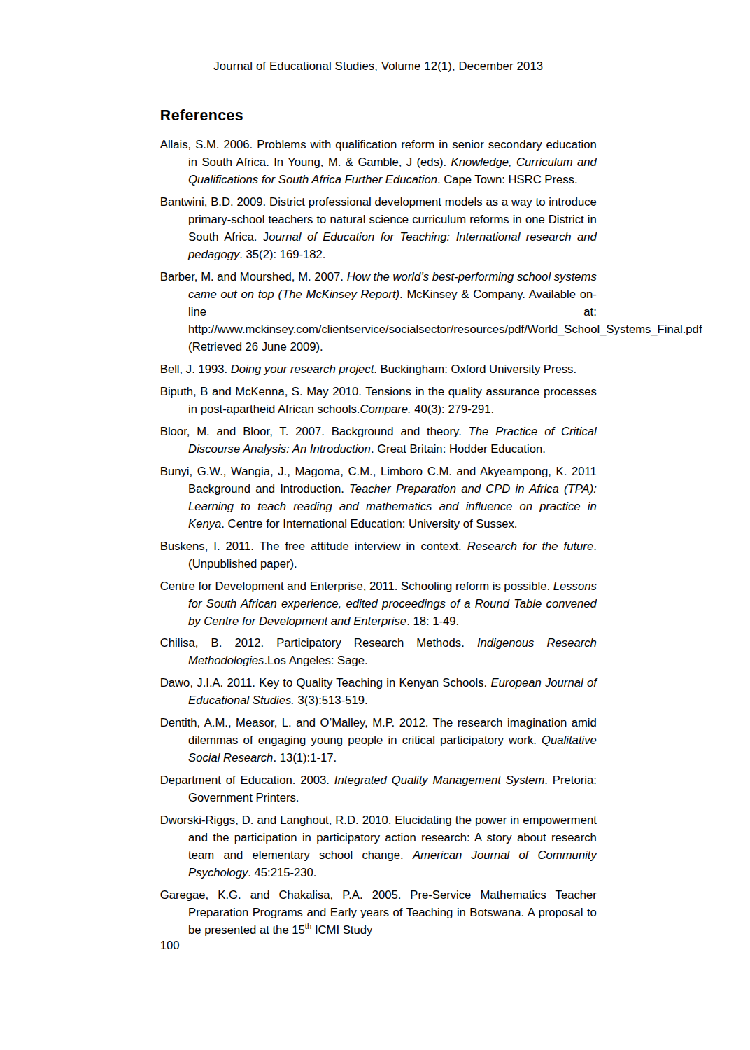Journal of Educational Studies, Volume 12(1), December 2013
References
Allais, S.M. 2006. Problems with qualification reform in senior secondary education in South Africa. In Young, M. & Gamble, J (eds). Knowledge, Curriculum and Qualifications for South Africa Further Education. Cape Town: HSRC Press.
Bantwini, B.D. 2009. District professional development models as a way to introduce primary-school teachers to natural science curriculum reforms in one District in South Africa. Journal of Education for Teaching: International research and pedagogy. 35(2): 169-182.
Barber, M. and Mourshed, M. 2007. How the world’s best-performing school systems came out on top (The McKinsey Report). McKinsey & Company. Available online at: http://www.mckinsey.com/clientservice/socialsector/resources/pdf/World_School_Systems_Final.pdf (Retrieved 26 June 2009).
Bell, J. 1993. Doing your research project. Buckingham: Oxford University Press.
Biputh, B and McKenna, S. May 2010. Tensions in the quality assurance processes in post-apartheid African schools.Compare. 40(3): 279-291.
Bloor, M. and Bloor, T. 2007. Background and theory. The Practice of Critical Discourse Analysis: An Introduction. Great Britain: Hodder Education.
Bunyi, G.W., Wangia, J., Magoma, C.M., Limboro C.M. and Akyeampong, K. 2011 Background and Introduction. Teacher Preparation and CPD in Africa (TPA): Learning to teach reading and mathematics and influence on practice in Kenya. Centre for International Education: University of Sussex.
Buskens, I. 2011. The free attitude interview in context. Research for the future. (Unpublished paper).
Centre for Development and Enterprise, 2011. Schooling reform is possible. Lessons for South African experience, edited proceedings of a Round Table convened by Centre for Development and Enterprise. 18: 1-49.
Chilisa, B. 2012. Participatory Research Methods. Indigenous Research Methodologies.Los Angeles: Sage.
Dawo, J.I.A. 2011. Key to Quality Teaching in Kenyan Schools. European Journal of Educational Studies. 3(3):513-519.
Dentith, A.M., Measor, L. and O’Malley, M.P. 2012. The research imagination amid dilemmas of engaging young people in critical participatory work. Qualitative Social Research. 13(1):1-17.
Department of Education. 2003. Integrated Quality Management System. Pretoria: Government Printers.
Dworski-Riggs, D. and Langhout, R.D. 2010. Elucidating the power in empowerment and the participation in participatory action research: A story about research team and elementary school change. American Journal of Community Psychology. 45:215-230.
Garegae, K.G. and Chakalisa, P.A. 2005. Pre-Service Mathematics Teacher Preparation Programs and Early years of Teaching in Botswana. A proposal to be presented at the 15th ICMI Study
100